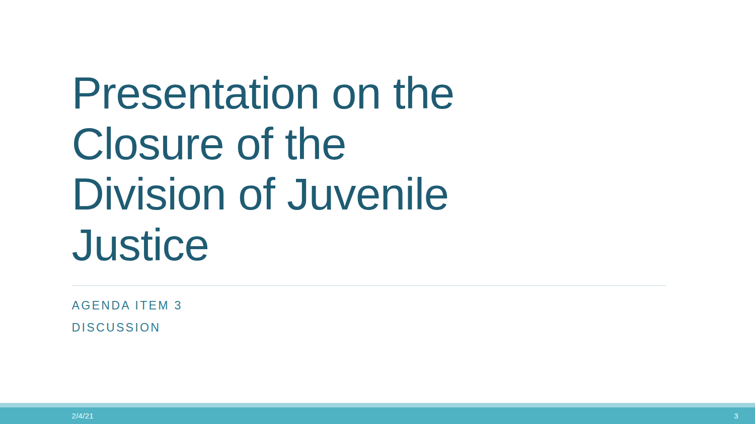Presentation on the Closure of the Division of Juvenile Justice
Agenda Item 3
Discussion
2/4/21 3